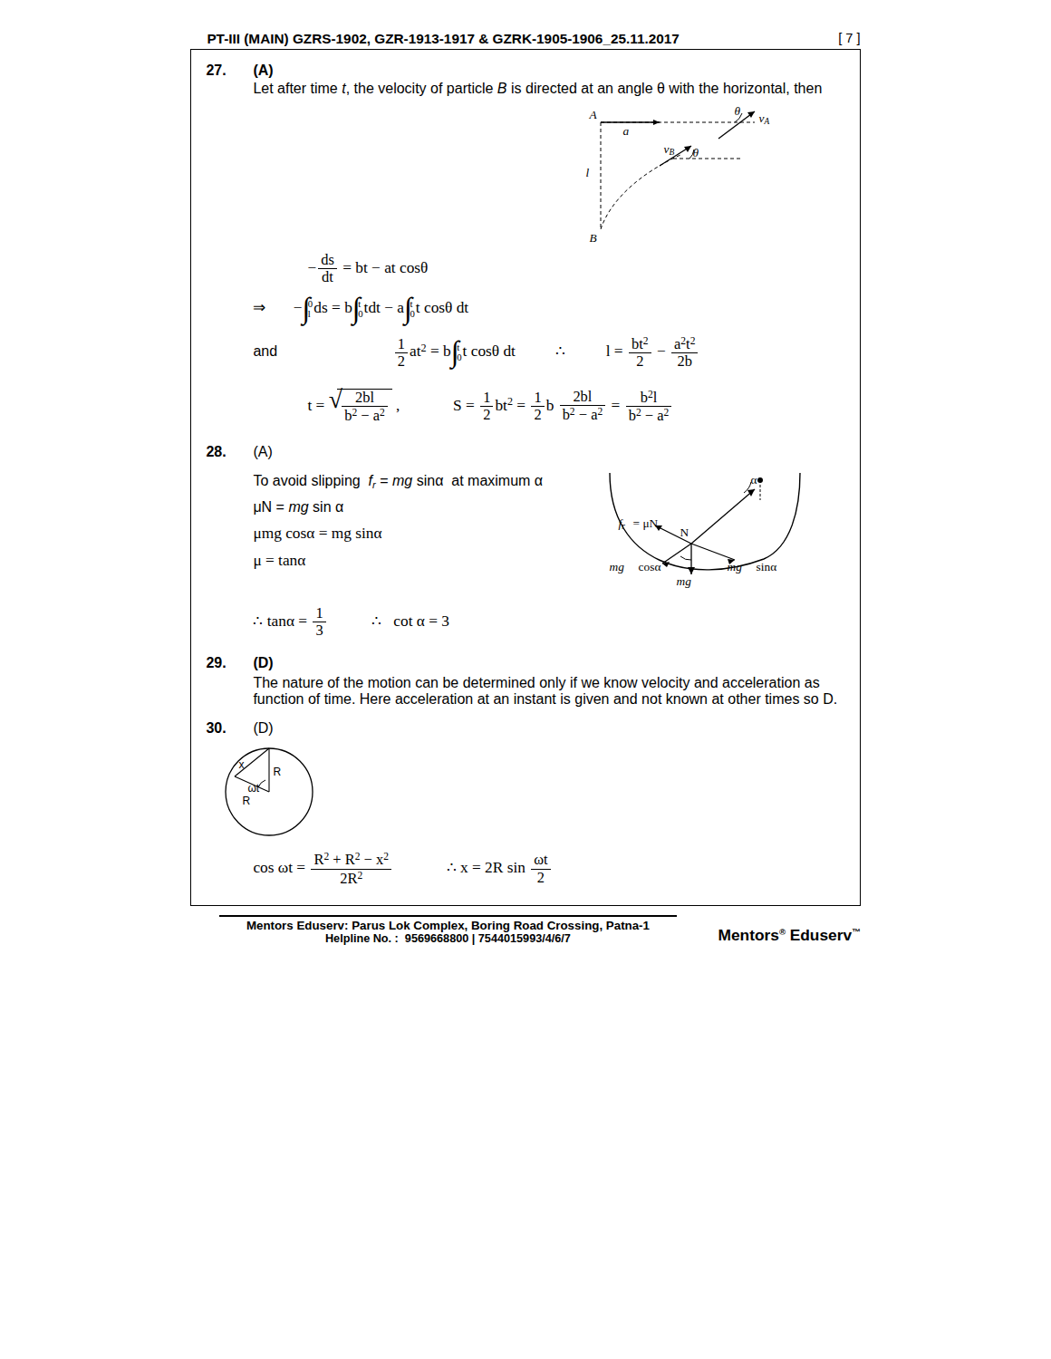PT-III (MAIN) GZRS-1902, GZR-1913-1917 & GZRK-1905-1906_25.11.2017
[ 7 ]
27.
(A)
Let after time t, the velocity of particle B is directed at an angle θ with the horizontal, then
A a vA θ vB θ l B
−ds dt = bt − at cosθ
⇒ −∫0 lds = b∫t 0tdt − a∫t 0t cosθ dt
and 12at2 = b∫t 0t cosθ dt ∴ l = bt22 − a2t22b
t = 2bl b2 − a2 , S = 12bt2 = 12b 2bl b2 − a2 = b2l b2 − a2
28.
(A)
To avoid slipping fr = mg sinα at maximum α
μN = mg sin α
μmg cosα = mg sinα
μ = tanα
N α fr = μN mg cosα mg mg sinα
∴ tanα = 13 ∴ cot α = 3
29.
(D)
The nature of the motion can be determined only if we know velocity and acceleration as function of time. Here acceleration at an instant is given and not known at other times so D.
30.
(D)
x R ωt R
cos ωt = R2 + R2 − x22R2 ∴ x = 2R sin ωt 2
Mentors Eduserv: Parus Lok Complex, Boring Road Crossing, Patna-1
Helpline No. : 9569668800 | 7544015993/4/6/7
Mentors® Eduserv™